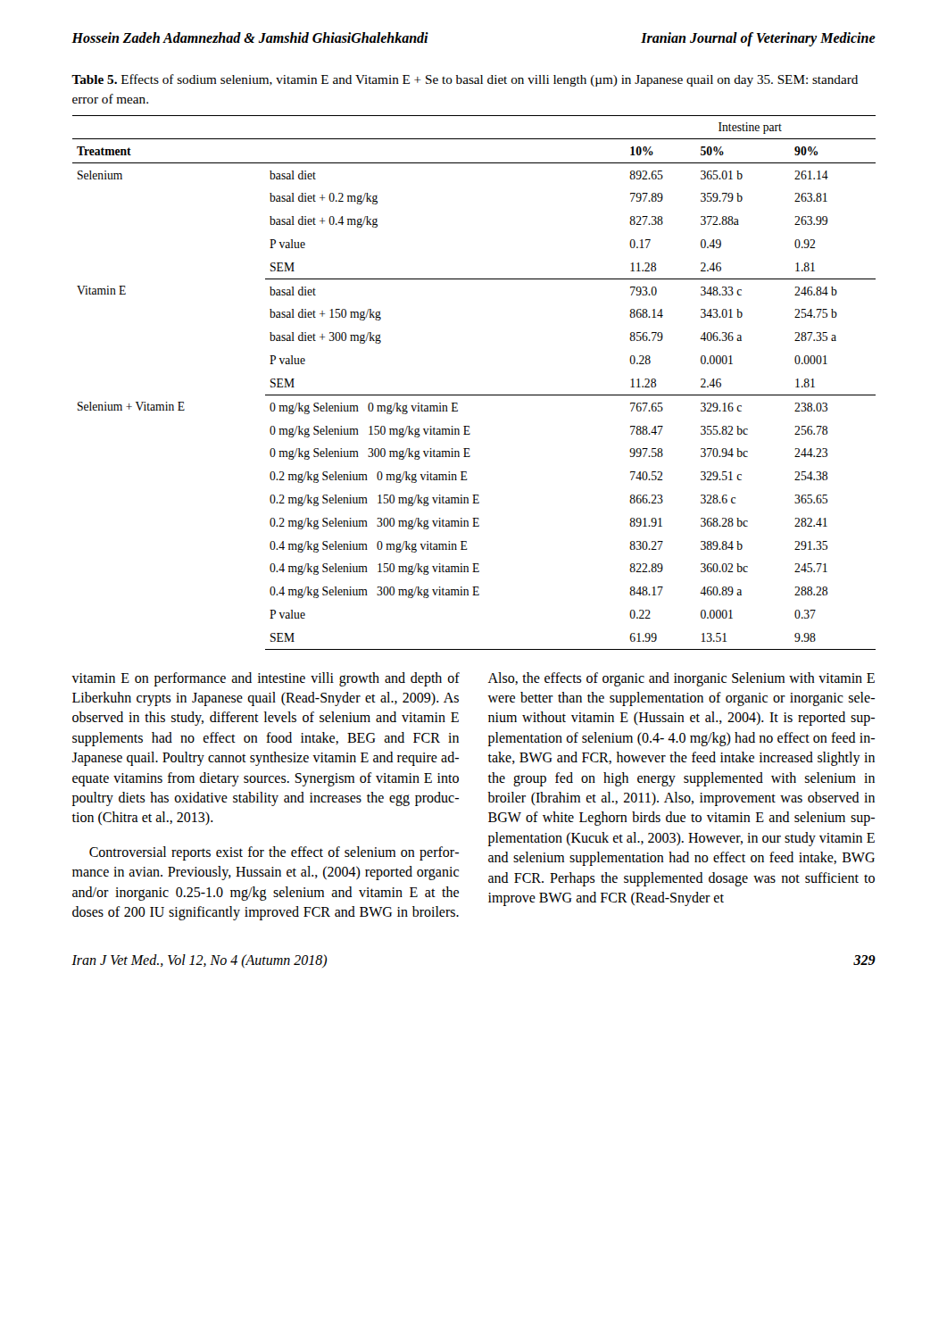Hossein Zadeh Adamnezhad & Jamshid GhiasiGhalehkandi
Iranian Journal of Veterinary Medicine
Table 5. Effects of sodium selenium, vitamin E and Vitamin E + Se to basal diet on villi length (µm) in Japanese quail on day 35. SEM: standard error of mean.
| | Intestine part |
| --- | --- |
| Treatment | 10% | 50% | 90% |
| Selenium | basal diet | 892.65 | 365.01 b | 261.14 |
| basal diet + 0.2 mg/kg | 797.89 | 359.79 b | 263.81 |
| basal diet + 0.4 mg/kg | 827.38 | 372.88a | 263.99 |
| P value | 0.17 | 0.49 | 0.92 |
| SEM | 11.28 | 2.46 | 1.81 |
| Vitamin E | basal diet | 793.0 | 348.33 c | 246.84 b |
| basal diet + 150 mg/kg | 868.14 | 343.01 b | 254.75 b |
| basal diet + 300 mg/kg | 856.79 | 406.36 a | 287.35 a |
| P value | 0.28 | 0.0001 | 0.0001 |
| SEM | 11.28 | 2.46 | 1.81 |
| Selenium + Vitamin E | 0 mg/kg Selenium 0 mg/kg vitamin E | 767.65 | 329.16 c | 238.03 |
| 0 mg/kg Selenium 150 mg/kg vitamin E | 788.47 | 355.82 bc | 256.78 |
| 0 mg/kg Selenium 300 mg/kg vitamin E | 997.58 | 370.94 bc | 244.23 |
| 0.2 mg/kg Selenium 0 mg/kg vitamin E | 740.52 | 329.51 c | 254.38 |
| 0.2 mg/kg Selenium 150 mg/kg vitamin E | 866.23 | 328.6 c | 365.65 |
| 0.2 mg/kg Selenium 300 mg/kg vitamin E | 891.91 | 368.28 bc | 282.41 |
| 0.4 mg/kg Selenium 0 mg/kg vitamin E | 830.27 | 389.84 b | 291.35 |
| 0.4 mg/kg Selenium 150 mg/kg vitamin E | 822.89 | 360.02 bc | 245.71 |
| 0.4 mg/kg Selenium 300 mg/kg vitamin E | 848.17 | 460.89 a | 288.28 |
| P value | 0.22 | 0.0001 | 0.37 |
| SEM | 61.99 | 13.51 | 9.98 |
vitamin E on performance and intestine villi growth and depth of Liberkuhn crypts in Japanese quail (Read-Snyder et al., 2009). As observed in this study, different levels of selenium and vitamin E supplements had no effect on food intake, BEG and FCR in Japanese quail. Poultry cannot synthesize vitamin E and require adequate vitamins from dietary sources. Synergism of vitamin E into poultry diets has oxidative stability and increases the egg production (Chitra et al., 2013).
Controversial reports exist for the effect of selenium on performance in avian. Previously, Hussain et al., (2004) reported organic and/or inorganic 0.25-1.0 mg/kg selenium and vitamin E at the doses of 200 IU significantly improved FCR and BWG in broilers. Also, the effects of organic and inorganic Selenium with vitamin E were better than the supplementation of organic or inorganic selenium without vitamin E (Hussain et al., 2004). It is reported supplementation of selenium (0.4- 4.0 mg/kg) had no effect on feed intake, BWG and FCR, however the feed intake increased slightly in the group fed on high energy supplemented with selenium in broiler (Ibrahim et al., 2011). Also, improvement was observed in BGW of white Leghorn birds due to vitamin E and selenium supplementation (Kucuk et al., 2003). However, in our study vitamin E and selenium supplementation had no effect on feed intake, BWG and FCR. Perhaps the supplemented dosage was not sufficient to improve BWG and FCR (Read-Snyder et
Iran J Vet Med., Vol 12, No 4 (Autumn 2018)
329